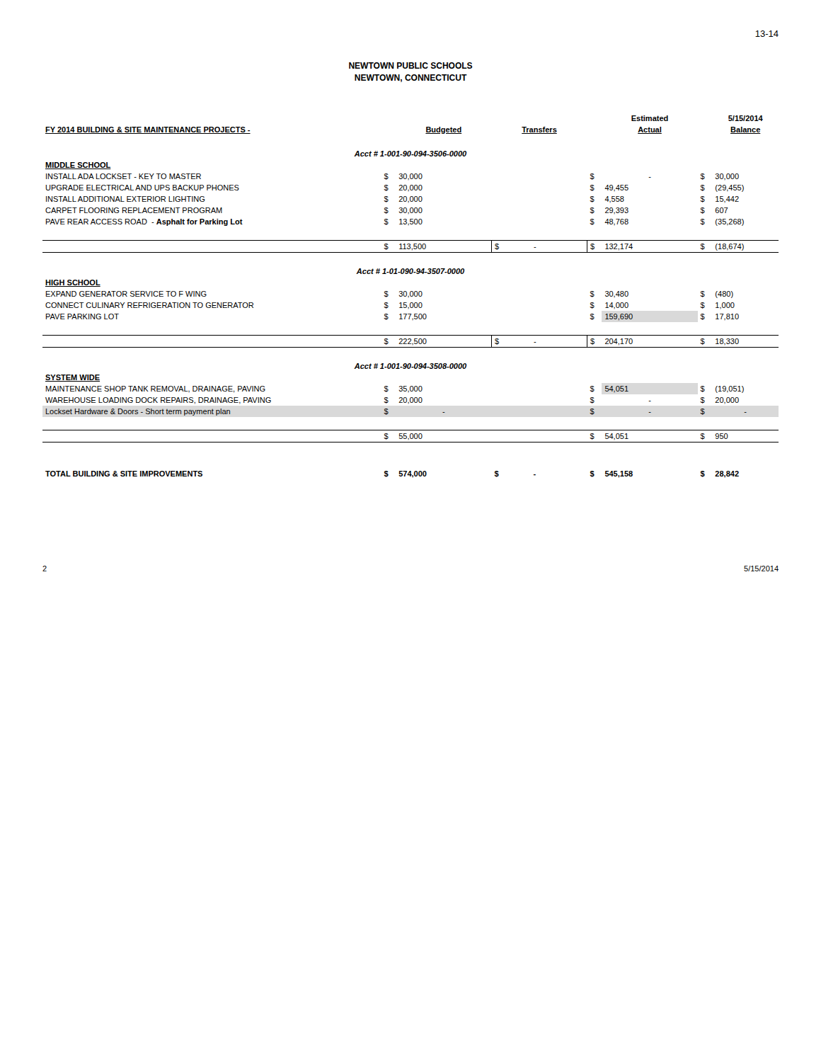13-14
NEWTOWN PUBLIC SCHOOLS
NEWTOWN, CONNECTICUT
| | | | | | Estimated | | 5/15/2014 |
| FY 2014 BUILDING & SITE MAINTENANCE PROJECTS - | | Budgeted | Transfers | | Actual | | Balance |
| Acct # 1-001-90-094-3506-0000 |
| MIDDLE SCHOOL | |
| INSTALL ADA LOCKSET - KEY TO MASTER | $ | 30,000 | | $ | - | $ | 30,000 |
| UPGRADE ELECTRICAL AND UPS BACKUP PHONES | $ | 20,000 | | $ | 49,455 | $ | (29,455) |
| INSTALL ADDITIONAL EXTERIOR LIGHTING | $ | 20,000 | | $ | 4,558 | $ | 15,442 |
| CARPET FLOORING REPLACEMENT PROGRAM | $ | 30,000 | | $ | 29,393 | $ | 607 |
| PAVE REAR ACCESS ROAD - Asphalt for Parking Lot | $ | 13,500 | | $ | 48,768 | $ | (35,268) |
| | $ | 113,500 | $ - | $ | 132,174 | $ | (18,674) |
| Acct # 1-01-090-94-3507-0000 |
| HIGH SCHOOL | |
| EXPAND GENERATOR SERVICE TO F WING | $ | 30,000 | | $ | 30,480 | $ | (480) |
| CONNECT CULINARY REFRIGERATION TO GENERATOR | $ | 15,000 | | $ | 14,000 | $ | 1,000 |
| PAVE PARKING LOT | $ | 177,500 | | $ | 159,690 | $ | 17,810 |
| | $ | 222,500 | $ - | $ | 204,170 | $ | 18,330 |
| Acct # 1-001-90-094-3508-0000 |
| SYSTEM WIDE | |
| MAINTENANCE SHOP TANK REMOVAL, DRAINAGE, PAVING | $ | 35,000 | | $ | 54,051 | $ | (19,051) |
| WAREHOUSE LOADING DOCK REPAIRS, DRAINAGE, PAVING | $ | 20,000 | | $ | - | $ | 20,000 |
| Lockset Hardware & Doors - Short term payment plan | $ | - | | $ | - | $ | - |
| | $ | 55,000 | | $ | 54,051 | $ | 950 |
| TOTAL BUILDING & SITE IMPROVEMENTS | $ | 574,000 | $ - | $ | 545,158 | $ | 28,842 |
2 5/15/2014